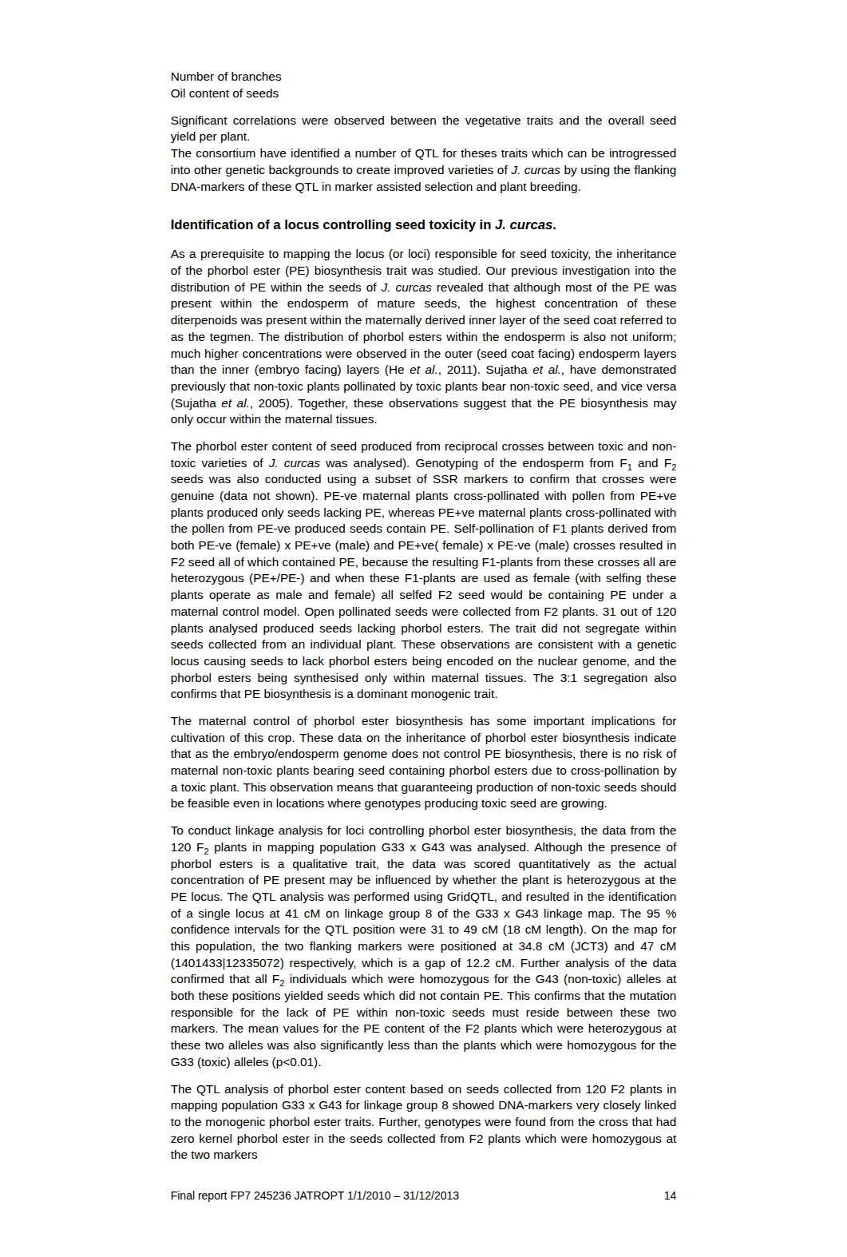Number of branches
Oil content of seeds
Significant correlations were observed between the vegetative traits and the overall seed yield per plant.
The consortium have identified a number of QTL for theses traits which can be introgressed into other genetic backgrounds to create improved varieties of J. curcas by using the flanking DNA-markers of these QTL in marker assisted selection and plant breeding.
Identification of a locus controlling seed toxicity in J. curcas.
As a prerequisite to mapping the locus (or loci) responsible for seed toxicity, the inheritance of the phorbol ester (PE) biosynthesis trait was studied. Our previous investigation into the distribution of PE within the seeds of J. curcas revealed that although most of the PE was present within the endosperm of mature seeds, the highest concentration of these diterpenoids was present within the maternally derived inner layer of the seed coat referred to as the tegmen. The distribution of phorbol esters within the endosperm is also not uniform; much higher concentrations were observed in the outer (seed coat facing) endosperm layers than the inner (embryo facing) layers (He et al., 2011). Sujatha et al., have demonstrated previously that non-toxic plants pollinated by toxic plants bear non-toxic seed, and vice versa (Sujatha et al., 2005). Together, these observations suggest that the PE biosynthesis may only occur within the maternal tissues.
The phorbol ester content of seed produced from reciprocal crosses between toxic and non-toxic varieties of J. curcas was analysed). Genotyping of the endosperm from F1 and F2 seeds was also conducted using a subset of SSR markers to confirm that crosses were genuine (data not shown). PE-ve maternal plants cross-pollinated with pollen from PE+ve plants produced only seeds lacking PE, whereas PE+ve maternal plants cross-pollinated with the pollen from PE-ve produced seeds contain PE. Self-pollination of F1 plants derived from both PE-ve (female) x PE+ve (male) and PE+ve( female) x PE-ve (male) crosses resulted in F2 seed all of which contained PE, because the resulting F1-plants from these crosses all are heterozygous (PE+/PE-) and when these F1-plants are used as female (with selfing these plants operate as male and female) all selfed F2 seed would be containing PE under a maternal control model. Open pollinated seeds were collected from F2 plants. 31 out of 120 plants analysed produced seeds lacking phorbol esters. The trait did not segregate within seeds collected from an individual plant. These observations are consistent with a genetic locus causing seeds to lack phorbol esters being encoded on the nuclear genome, and the phorbol esters being synthesised only within maternal tissues. The 3:1 segregation also confirms that PE biosynthesis is a dominant monogenic trait.
The maternal control of phorbol ester biosynthesis has some important implications for cultivation of this crop. These data on the inheritance of phorbol ester biosynthesis indicate that as the embryo/endosperm genome does not control PE biosynthesis, there is no risk of maternal non-toxic plants bearing seed containing phorbol esters due to cross-pollination by a toxic plant. This observation means that guaranteeing production of non-toxic seeds should be feasible even in locations where genotypes producing toxic seed are growing.
To conduct linkage analysis for loci controlling phorbol ester biosynthesis, the data from the 120 F2 plants in mapping population G33 x G43 was analysed. Although the presence of phorbol esters is a qualitative trait, the data was scored quantitatively as the actual concentration of PE present may be influenced by whether the plant is heterozygous at the PE locus. The QTL analysis was performed using GridQTL, and resulted in the identification of a single locus at 41 cM on linkage group 8 of the G33 x G43 linkage map. The 95 % confidence intervals for the QTL position were 31 to 49 cM (18 cM length). On the map for this population, the two flanking markers were positioned at 34.8 cM (JCT3) and 47 cM (1401433|12335072) respectively, which is a gap of 12.2 cM. Further analysis of the data confirmed that all F2 individuals which were homozygous for the G43 (non-toxic) alleles at both these positions yielded seeds which did not contain PE. This confirms that the mutation responsible for the lack of PE within non-toxic seeds must reside between these two markers. The mean values for the PE content of the F2 plants which were heterozygous at these two alleles was also significantly less than the plants which were homozygous for the G33 (toxic) alleles (p<0.01).
The QTL analysis of phorbol ester content based on seeds collected from 120 F2 plants in mapping population G33 x G43 for linkage group 8 showed DNA-markers very closely linked to the monogenic phorbol ester traits. Further, genotypes were found from the cross that had zero kernel phorbol ester in the seeds collected from F2 plants which were homozygous at the two markers
Final report FP7 245236 JATROPT 1/1/2010 – 31/12/2013 14